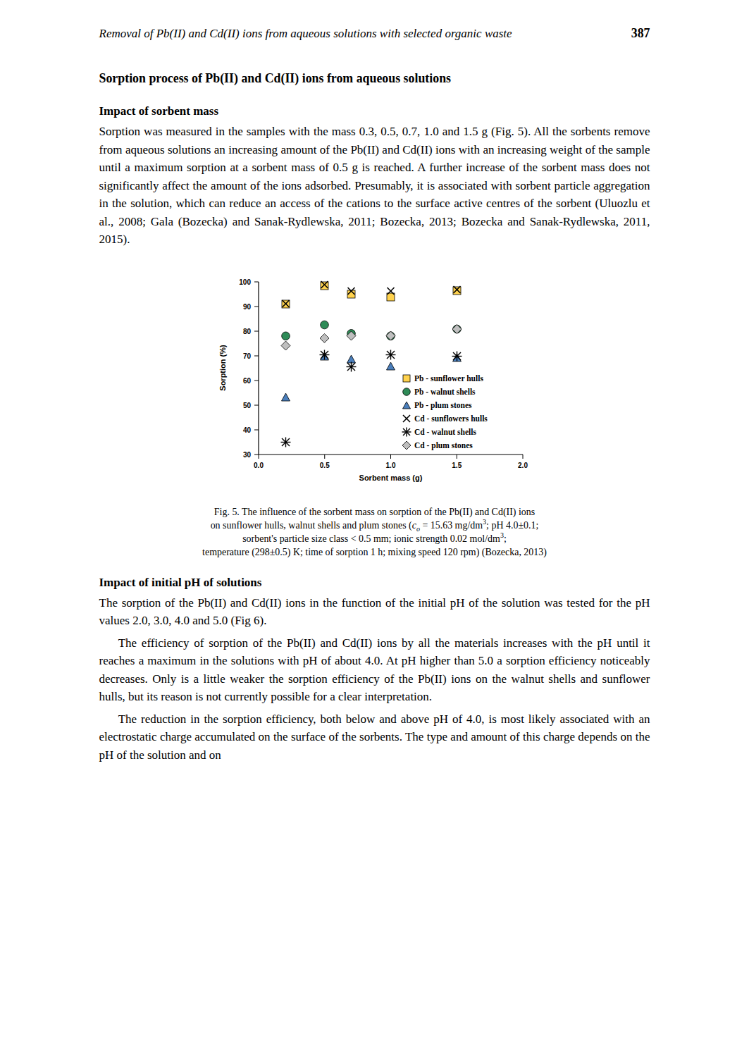Removal of Pb(II) and Cd(II) ions from aqueous solutions with selected organic waste 387
Sorption process of Pb(II) and Cd(II) ions from aqueous solutions
Impact of sorbent mass
Sorption was measured in the samples with the mass 0.3, 0.5, 0.7, 1.0 and 1.5 g (Fig. 5). All the sorbents remove from aqueous solutions an increasing amount of the Pb(II) and Cd(II) ions with an increasing weight of the sample until a maximum sorption at a sorbent mass of 0.5 g is reached. A further increase of the sorbent mass does not significantly affect the amount of the ions adsorbed. Presumably, it is associated with sorbent particle aggregation in the solution, which can reduce an access of the cations to the surface active centres of the sorbent (Uluozlu et al., 2008; Gala (Bozecka) and Sanak-Rydlewska, 2011; Bozecka, 2013; Bozecka and Sanak-Rydlewska, 2011, 2015).
30 40 50 60 70 80 90 100 0.0 0.5 1.0 1.5 2.0 Sorbent mass (g) Sorption (%) Pb - sunflower hulls Pb - walnut shells Pb - plum stones Cd - sunflowers hulls Cd - walnut shells Cd - plum stones
Fig. 5. The influence of the sorbent mass on sorption of the Pb(II) and Cd(II) ions
on sunflower hulls, walnut shells and plum stones (co = 15.63 mg/dm3; pH 4.0±0.1;
sorbent's particle size class < 0.5 mm; ionic strength 0.02 mol/dm3;
temperature (298±0.5) K; time of sorption 1 h; mixing speed 120 rpm) (Bozecka, 2013)
Impact of initial pH of solutions
The sorption of the Pb(II) and Cd(II) ions in the function of the initial pH of the solution was tested for the pH values 2.0, 3.0, 4.0 and 5.0 (Fig 6).
The efficiency of sorption of the Pb(II) and Cd(II) ions by all the materials increases with the pH until it reaches a maximum in the solutions with pH of about 4.0. At pH higher than 5.0 a sorption efficiency noticeably decreases. Only is a little weaker the sorption efficiency of the Pb(II) ions on the walnut shells and sunflower hulls, but its reason is not currently possible for a clear interpretation.
The reduction in the sorption efficiency, both below and above pH of 4.0, is most likely associated with an electrostatic charge accumulated on the surface of the sorbents. The type and amount of this charge depends on the pH of the solution and on